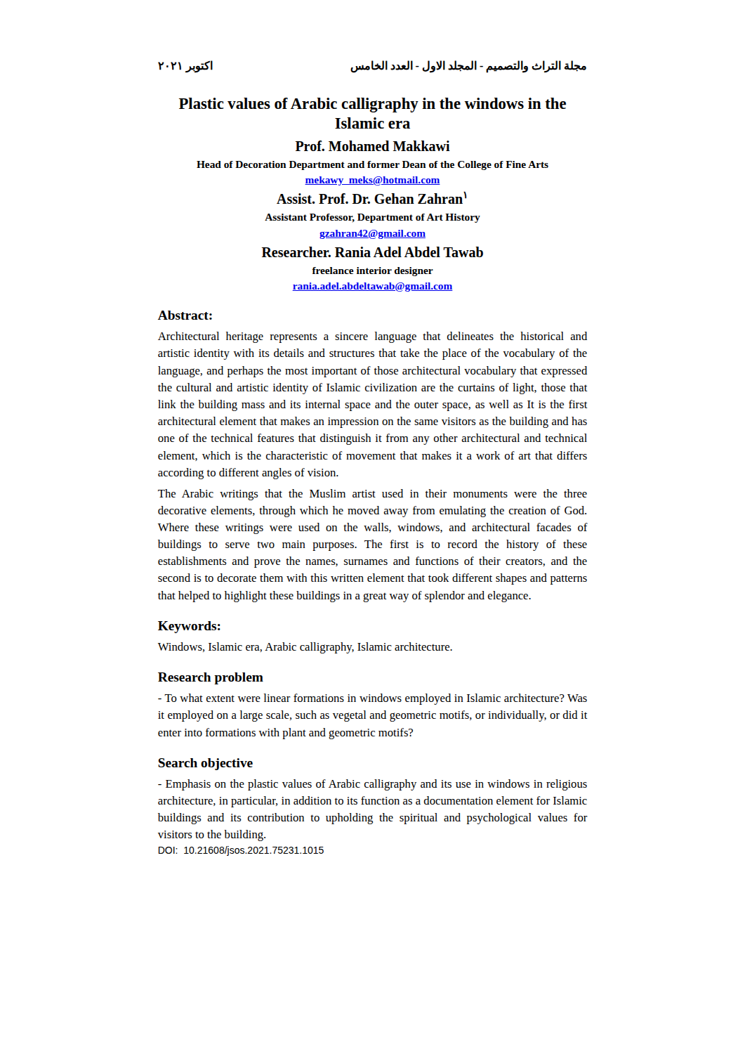اكتوبر ٢٠٢١ مجلة التراث والتصميم - المجلد الاول - العدد الخامس
Plastic values of Arabic calligraphy in the windows in the Islamic era
Prof. Mohamed Makkawi
Head of Decoration Department and former Dean of the College of Fine Arts
mekawy_meks@hotmail.com
Assist. Prof. Dr. Gehan Zahran١
Assistant Professor, Department of Art History
gzahran42@gmail.com
Researcher. Rania Adel Abdel Tawab
freelance interior designer
rania.adel.abdeltawab@gmail.com
Abstract:
Architectural heritage represents a sincere language that delineates the historical and artistic identity with its details and structures that take the place of the vocabulary of the language, and perhaps the most important of those architectural vocabulary that expressed the cultural and artistic identity of Islamic civilization are the curtains of light, those that link the building mass and its internal space and the outer space, as well as It is the first architectural element that makes an impression on the same visitors as the building and has one of the technical features that distinguish it from any other architectural and technical element, which is the characteristic of movement that makes it a work of art that differs according to different angles of vision.
The Arabic writings that the Muslim artist used in their monuments were the three decorative elements, through which he moved away from emulating the creation of God. Where these writings were used on the walls, windows, and architectural facades of buildings to serve two main purposes. The first is to record the history of these establishments and prove the names, surnames and functions of their creators, and the second is to decorate them with this written element that took different shapes and patterns that helped to highlight these buildings in a great way of splendor and elegance.
Keywords:
Windows, Islamic era, Arabic calligraphy, Islamic architecture.
Research problem
- To what extent were linear formations in windows employed in Islamic architecture? Was it employed on a large scale, such as vegetal and geometric motifs, or individually, or did it enter into formations with plant and geometric motifs?
Search objective
- Emphasis on the plastic values of Arabic calligraphy and its use in windows in religious architecture, in particular, in addition to its function as a documentation element for Islamic buildings and its contribution to upholding the spiritual and psychological values for visitors to the building.
DOI: 10.21608/jsos.2021.75231.1015